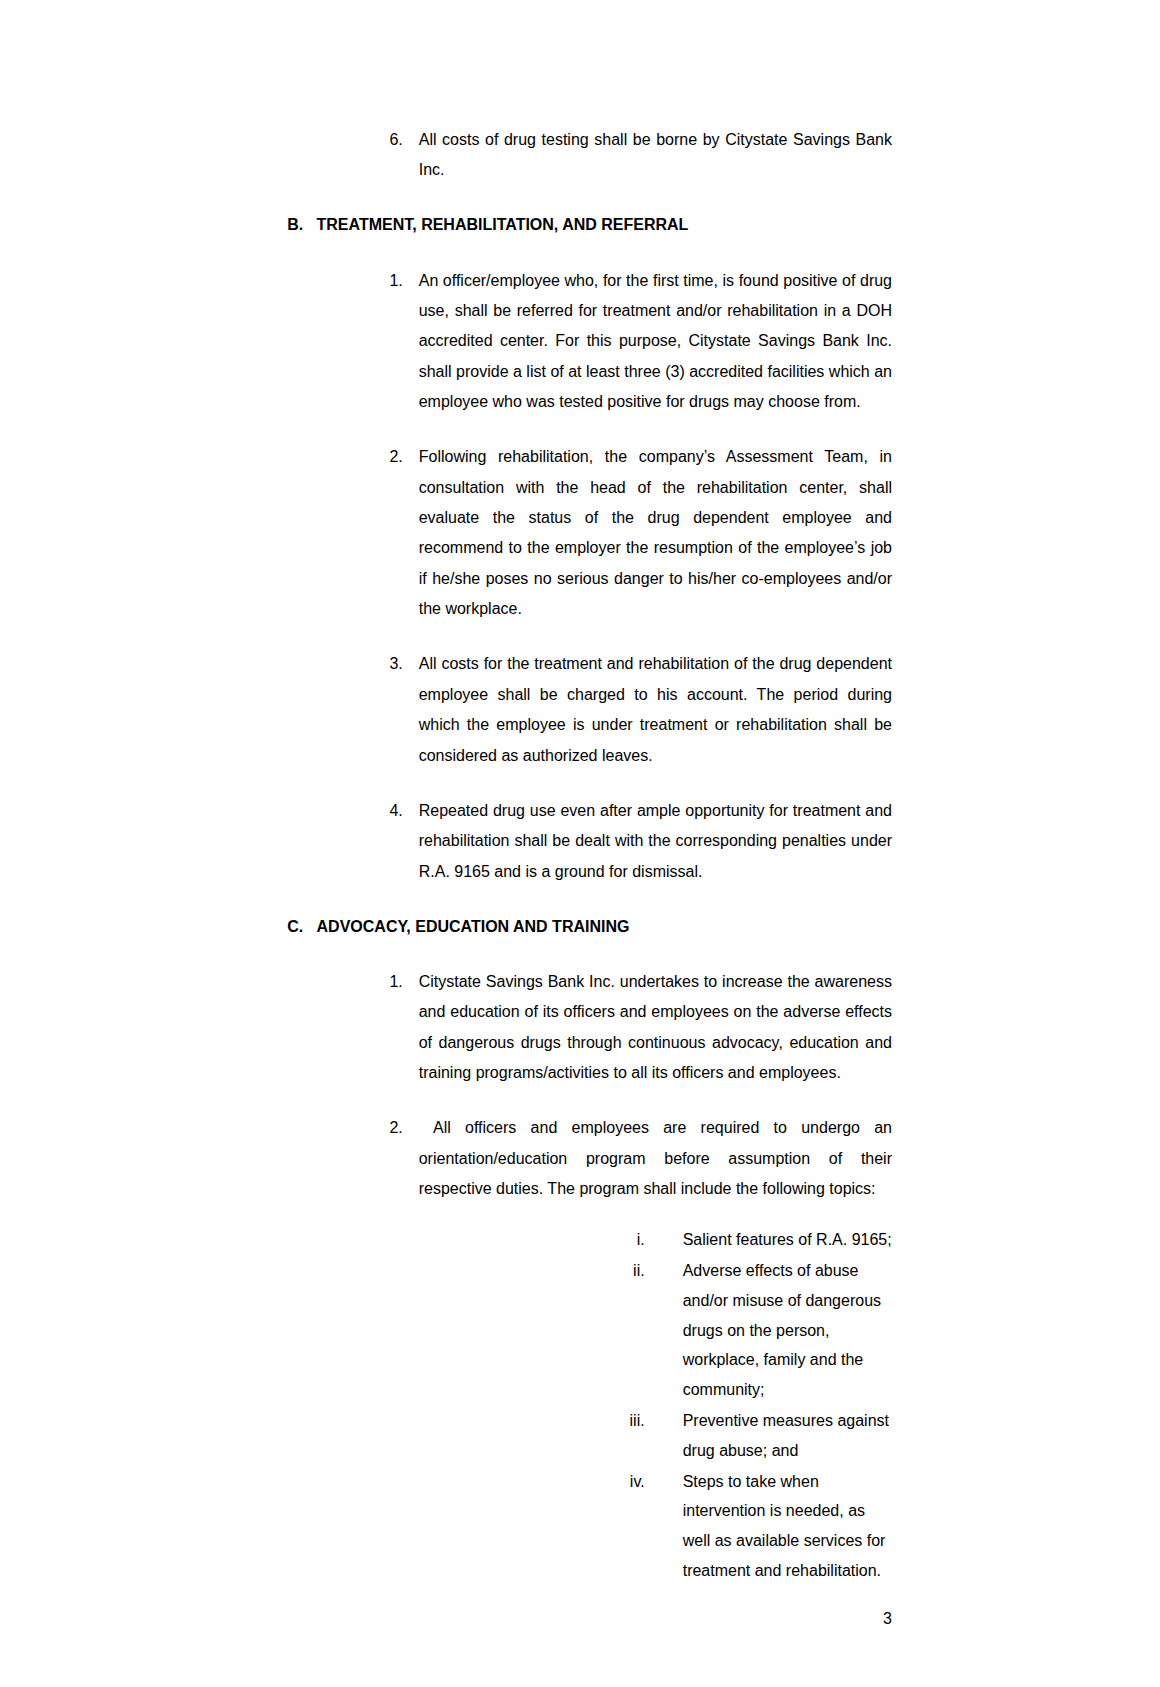All costs of drug testing shall be borne by Citystate Savings Bank Inc.
B. TREATMENT, REHABILITATION, AND REFERRAL
An officer/employee who, for the first time, is found positive of drug use, shall be referred for treatment and/or rehabilitation in a DOH accredited center. For this purpose, Citystate Savings Bank Inc. shall provide a list of at least three (3) accredited facilities which an employee who was tested positive for drugs may choose from.
Following rehabilitation, the company’s Assessment Team, in consultation with the head of the rehabilitation center, shall evaluate the status of the drug dependent employee and recommend to the employer the resumption of the employee’s job if he/she poses no serious danger to his/her co-employees and/or the workplace.
All costs for the treatment and rehabilitation of the drug dependent employee shall be charged to his account. The period during which the employee is under treatment or rehabilitation shall be considered as authorized leaves.
Repeated drug use even after ample opportunity for treatment and rehabilitation shall be dealt with the corresponding penalties under R.A. 9165 and is a ground for dismissal.
C. ADVOCACY, EDUCATION AND TRAINING
Citystate Savings Bank Inc. undertakes to increase the awareness and education of its officers and employees on the adverse effects of dangerous drugs through continuous advocacy, education and training programs/activities to all its officers and employees.
All officers and employees are required to undergo an orientation/education program before assumption of their respective duties. The program shall include the following topics:
Salient features of R.A. 9165;
Adverse effects of abuse and/or misuse of dangerous drugs on the person, workplace, family and the community;
Preventive measures against drug abuse; and
Steps to take when intervention is needed, as well as available services for treatment and rehabilitation.
3